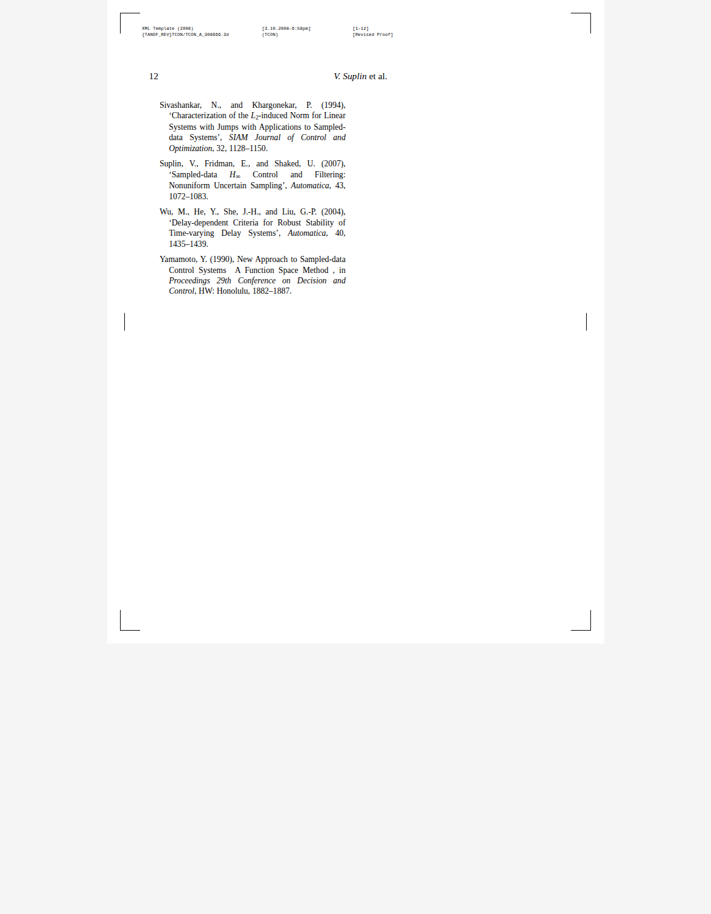XML Template (2008) {TANDF_REV}TCON/TCON_A_308666.3d[3.10.2008–6:58pm] (TCON)[1–12] [Revised Proof]
12
V. Suplin et al.
Sivashankar, N., and Khargonekar, P. (1994), ‘Characterization of the L2-induced Norm for Linear Systems with Jumps with Applications to Sampled-data Systems’, SIAM Journal of Control and Optimization, 32, 1128–1150.
Suplin, V., Fridman, E., and Shaked, U. (2007), ‘Sampled-data H∞ Control and Filtering: Nonuniform Uncertain Sampling’, Automatica, 43, 1072–1083.
Wu, M., He, Y., She, J.-H., and Liu, G.-P. (2004), ‘Delay-dependent Criteria for Robust Stability of Time-varying Delay Systems’, Automatica, 40, 1435–1439.
Yamamoto, Y. (1990), New Approach to Sampled-data Control Systems A Function Space Method , in Proceedings 29th Conference on Decision and Control, HW: Honolulu, 1882–1887.